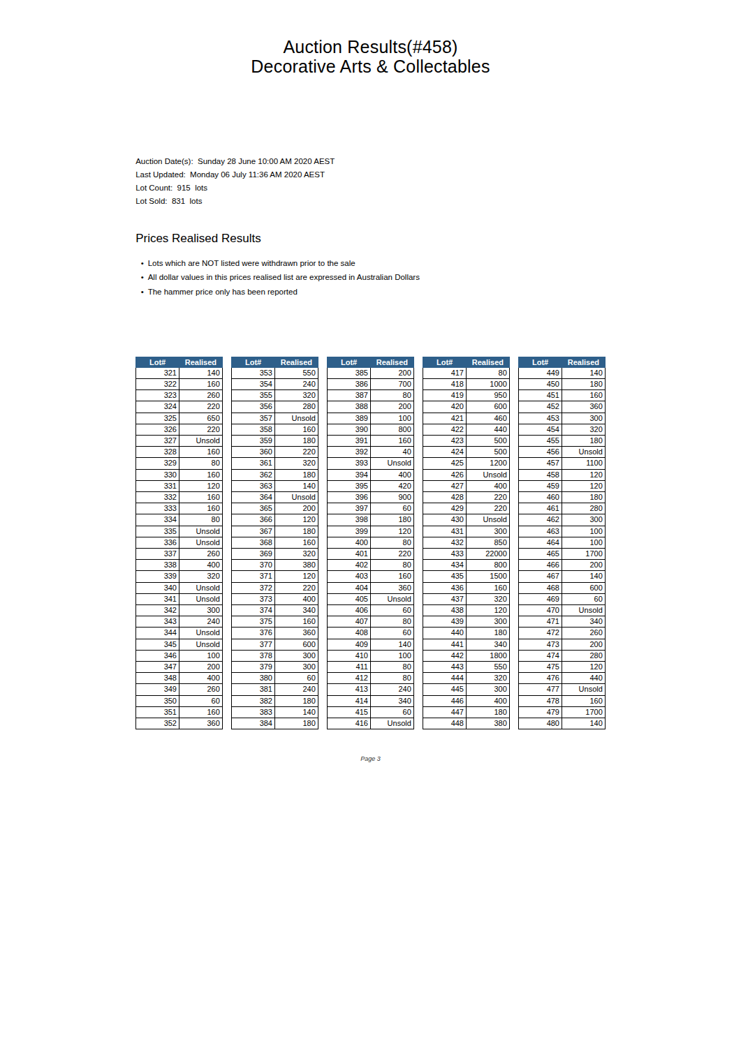Auction Results(#458)Decorative Arts & Collectables
Auction Date(s): Sunday 28 June 10:00 AM 2020 AEST
Last Updated: Monday 06 July 11:36 AM 2020 AEST
Lot Count: 915 lots
Lot Sold: 831 lots
Prices Realised Results
Lots which are NOT listed were withdrawn prior to the sale
All dollar values in this prices realised list are expressed in Australian Dollars
The hammer price only has been reported
| Lot# | Realised |
| --- | --- |
| 321 | 140 |
| 322 | 160 |
| 323 | 260 |
| 324 | 220 |
| 325 | 650 |
| 326 | 220 |
| 327 | Unsold |
| 328 | 160 |
| 329 | 80 |
| 330 | 160 |
| 331 | 120 |
| 332 | 160 |
| 333 | 160 |
| 334 | 80 |
| 335 | Unsold |
| 336 | Unsold |
| 337 | 260 |
| 338 | 400 |
| 339 | 320 |
| 340 | Unsold |
| 341 | Unsold |
| 342 | 300 |
| 343 | 240 |
| 344 | Unsold |
| 345 | Unsold |
| 346 | 100 |
| 347 | 200 |
| 348 | 400 |
| 349 | 260 |
| 350 | 60 |
| 351 | 160 |
| 352 | 360 |
| Lot# | Realised |
| --- | --- |
| 353 | 550 |
| 354 | 240 |
| 355 | 320 |
| 356 | 280 |
| 357 | Unsold |
| 358 | 160 |
| 359 | 180 |
| 360 | 220 |
| 361 | 320 |
| 362 | 180 |
| 363 | 140 |
| 364 | Unsold |
| 365 | 200 |
| 366 | 120 |
| 367 | 180 |
| 368 | 160 |
| 369 | 320 |
| 370 | 380 |
| 371 | 120 |
| 372 | 220 |
| 373 | 400 |
| 374 | 340 |
| 375 | 160 |
| 376 | 360 |
| 377 | 600 |
| 378 | 300 |
| 379 | 300 |
| 380 | 60 |
| 381 | 240 |
| 382 | 180 |
| 383 | 140 |
| 384 | 180 |
| Lot# | Realised |
| --- | --- |
| 385 | 200 |
| 386 | 700 |
| 387 | 80 |
| 388 | 200 |
| 389 | 100 |
| 390 | 800 |
| 391 | 160 |
| 392 | 40 |
| 393 | Unsold |
| 394 | 400 |
| 395 | 420 |
| 396 | 900 |
| 397 | 60 |
| 398 | 180 |
| 399 | 120 |
| 400 | 80 |
| 401 | 220 |
| 402 | 80 |
| 403 | 160 |
| 404 | 360 |
| 405 | Unsold |
| 406 | 60 |
| 407 | 80 |
| 408 | 60 |
| 409 | 140 |
| 410 | 100 |
| 411 | 80 |
| 412 | 80 |
| 413 | 240 |
| 414 | 340 |
| 415 | 60 |
| 416 | Unsold |
| Lot# | Realised |
| --- | --- |
| 417 | 80 |
| 418 | 1000 |
| 419 | 950 |
| 420 | 600 |
| 421 | 460 |
| 422 | 440 |
| 423 | 500 |
| 424 | 500 |
| 425 | 1200 |
| 426 | Unsold |
| 427 | 400 |
| 428 | 220 |
| 429 | 220 |
| 430 | Unsold |
| 431 | 300 |
| 432 | 850 |
| 433 | 22000 |
| 434 | 800 |
| 435 | 1500 |
| 436 | 160 |
| 437 | 320 |
| 438 | 120 |
| 439 | 300 |
| 440 | 180 |
| 441 | 340 |
| 442 | 1800 |
| 443 | 550 |
| 444 | 320 |
| 445 | 300 |
| 446 | 400 |
| 447 | 180 |
| 448 | 380 |
| Lot# | Realised |
| --- | --- |
| 449 | 140 |
| 450 | 180 |
| 451 | 160 |
| 452 | 360 |
| 453 | 300 |
| 454 | 320 |
| 455 | 180 |
| 456 | Unsold |
| 457 | 1100 |
| 458 | 120 |
| 459 | 120 |
| 460 | 180 |
| 461 | 280 |
| 462 | 300 |
| 463 | 100 |
| 464 | 100 |
| 465 | 1700 |
| 466 | 200 |
| 467 | 140 |
| 468 | 600 |
| 469 | 60 |
| 470 | Unsold |
| 471 | 340 |
| 472 | 260 |
| 473 | 200 |
| 474 | 280 |
| 475 | 120 |
| 476 | 440 |
| 477 | Unsold |
| 478 | 160 |
| 479 | 1700 |
| 480 | 140 |
Page 3